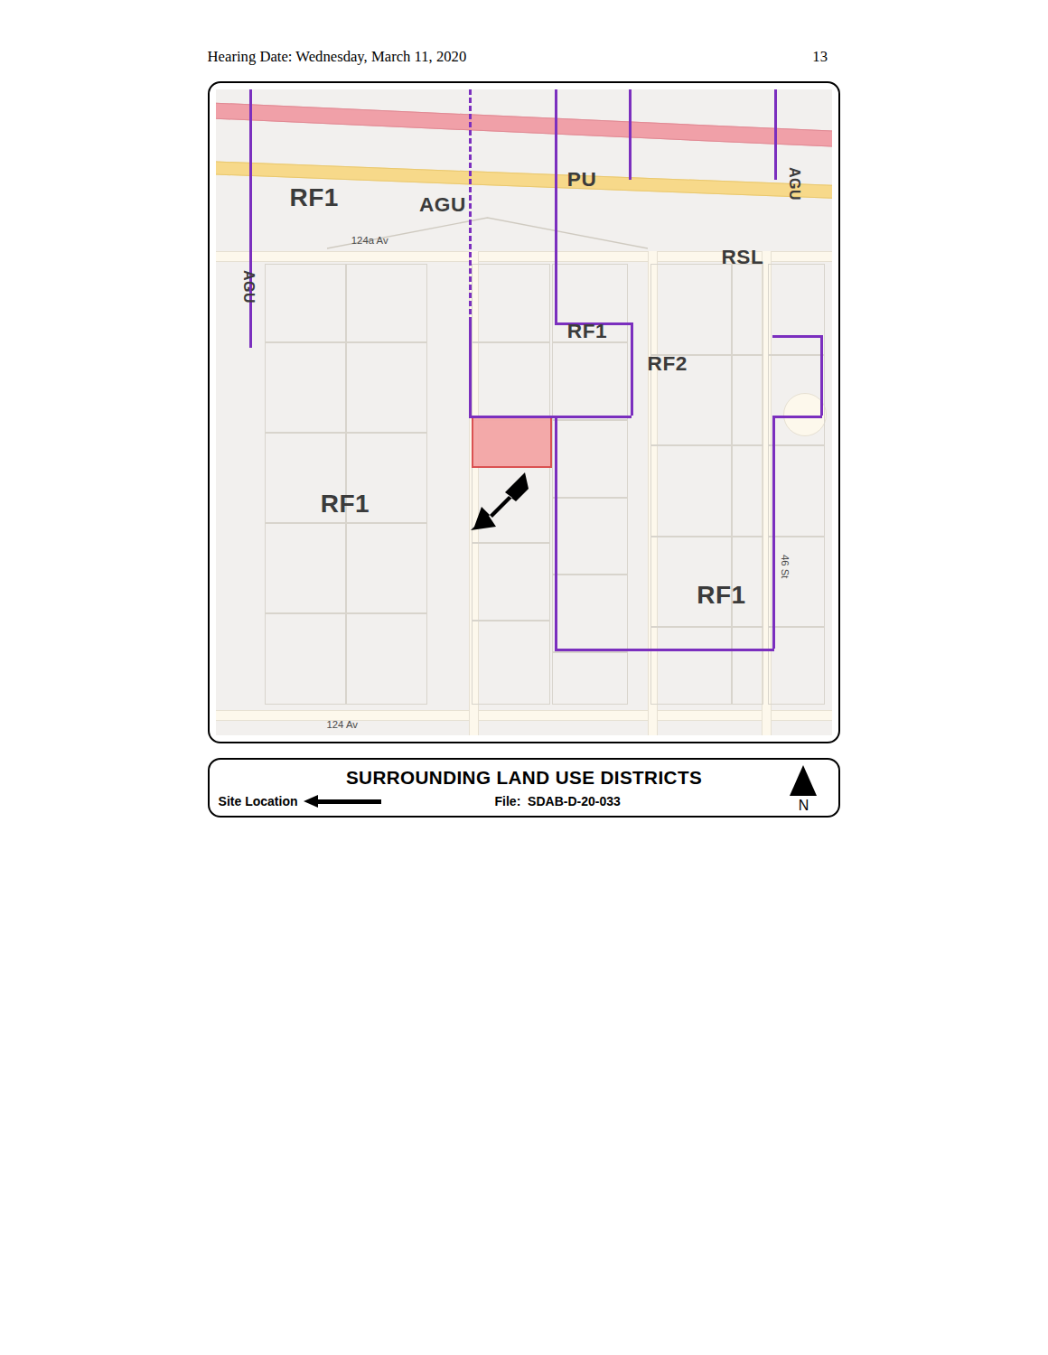Hearing Date: Wednesday, March 11, 2020
13
RF1
AGU
PU
AGU
AGU
RSL
RF1
RF2
RF1
RF1
124a Av
124 Av
46 St
SURROUNDING LAND USE DISTRICTS
Site Location
File: SDAB-D-20-033
N